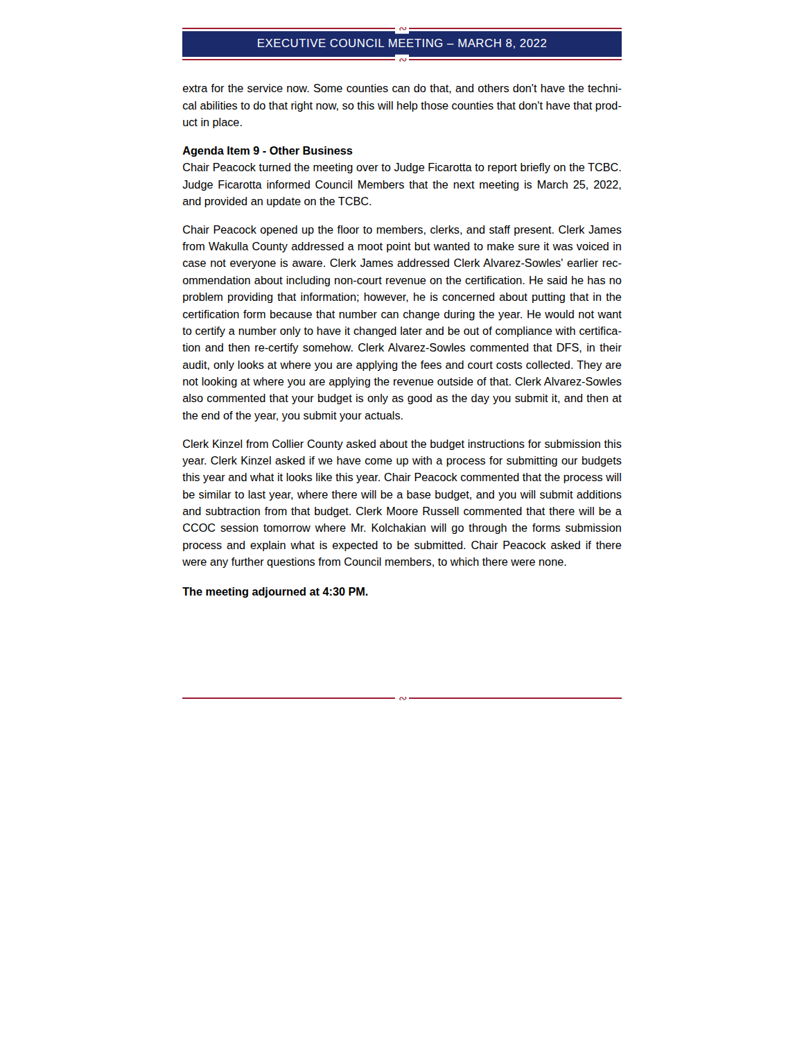∾
EXECUTIVE COUNCIL MEETING – MARCH 8, 2022
∾
extra for the service now. Some counties can do that, and others don't have the technical abilities to do that right now, so this will help those counties that don't have that product in place.
Agenda Item 9 - Other Business
Chair Peacock turned the meeting over to Judge Ficarotta to report briefly on the TCBC. Judge Ficarotta informed Council Members that the next meeting is March 25, 2022, and provided an update on the TCBC.
Chair Peacock opened up the floor to members, clerks, and staff present. Clerk James from Wakulla County addressed a moot point but wanted to make sure it was voiced in case not everyone is aware. Clerk James addressed Clerk Alvarez-Sowles' earlier recommendation about including non-court revenue on the certification. He said he has no problem providing that information; however, he is concerned about putting that in the certification form because that number can change during the year. He would not want to certify a number only to have it changed later and be out of compliance with certification and then re-certify somehow. Clerk Alvarez-Sowles commented that DFS, in their audit, only looks at where you are applying the fees and court costs collected. They are not looking at where you are applying the revenue outside of that. Clerk Alvarez-Sowles also commented that your budget is only as good as the day you submit it, and then at the end of the year, you submit your actuals.
Clerk Kinzel from Collier County asked about the budget instructions for submission this year. Clerk Kinzel asked if we have come up with a process for submitting our budgets this year and what it looks like this year. Chair Peacock commented that the process will be similar to last year, where there will be a base budget, and you will submit additions and subtraction from that budget. Clerk Moore Russell commented that there will be a CCOC session tomorrow where Mr. Kolchakian will go through the forms submission process and explain what is expected to be submitted. Chair Peacock asked if there were any further questions from Council members, to which there were none.
The meeting adjourned at 4:30 PM.
∾